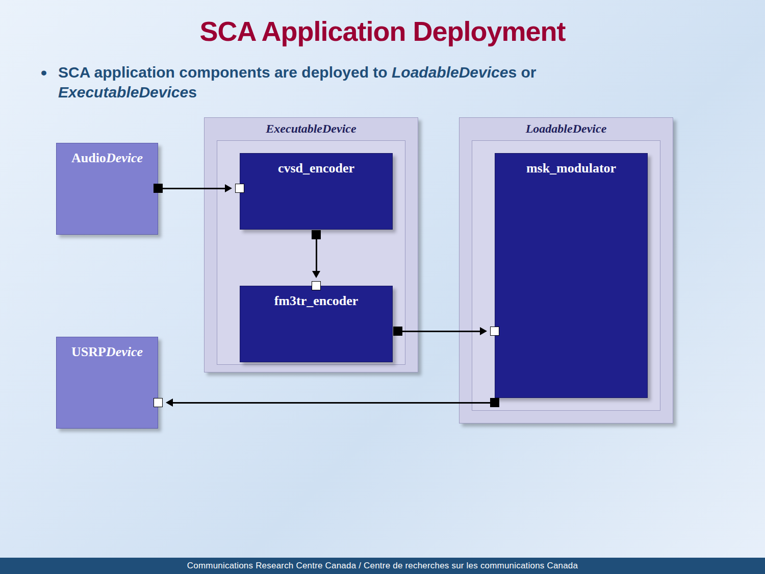SCA Application Deployment
SCA application components are deployed to LoadableDevices or ExecutableDevices
ExecutableDevice
LoadableDevice
Audio
Device
USRP
Device
cvsd_encoder
fm3tr_encoder
msk_modulator
Communications Research Centre Canada / Centre de recherches sur les communications Canada